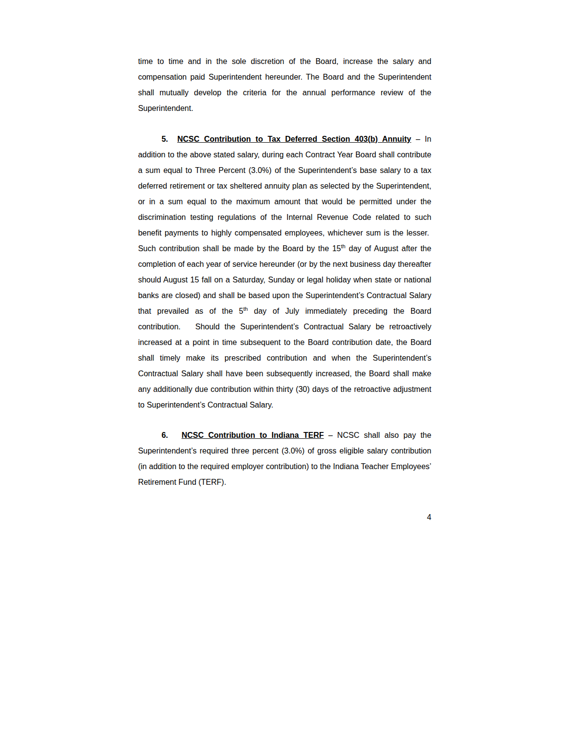time to time and in the sole discretion of the Board, increase the salary and compensation paid Superintendent hereunder. The Board and the Superintendent shall mutually develop the criteria for the annual performance review of the Superintendent.
5. NCSC Contribution to Tax Deferred Section 403(b) Annuity – In addition to the above stated salary, during each Contract Year Board shall contribute a sum equal to Three Percent (3.0%) of the Superintendent’s base salary to a tax deferred retirement or tax sheltered annuity plan as selected by the Superintendent, or in a sum equal to the maximum amount that would be permitted under the discrimination testing regulations of the Internal Revenue Code related to such benefit payments to highly compensated employees, whichever sum is the lesser. Such contribution shall be made by the Board by the 15th day of August after the completion of each year of service hereunder (or by the next business day thereafter should August 15 fall on a Saturday, Sunday or legal holiday when state or national banks are closed) and shall be based upon the Superintendent’s Contractual Salary that prevailed as of the 5th day of July immediately preceding the Board contribution. Should the Superintendent’s Contractual Salary be retroactively increased at a point in time subsequent to the Board contribution date, the Board shall timely make its prescribed contribution and when the Superintendent’s Contractual Salary shall have been subsequently increased, the Board shall make any additionally due contribution within thirty (30) days of the retroactive adjustment to Superintendent’s Contractual Salary.
6. NCSC Contribution to Indiana TERF – NCSC shall also pay the Superintendent’s required three percent (3.0%) of gross eligible salary contribution (in addition to the required employer contribution) to the Indiana Teacher Employees’ Retirement Fund (TERF).
4